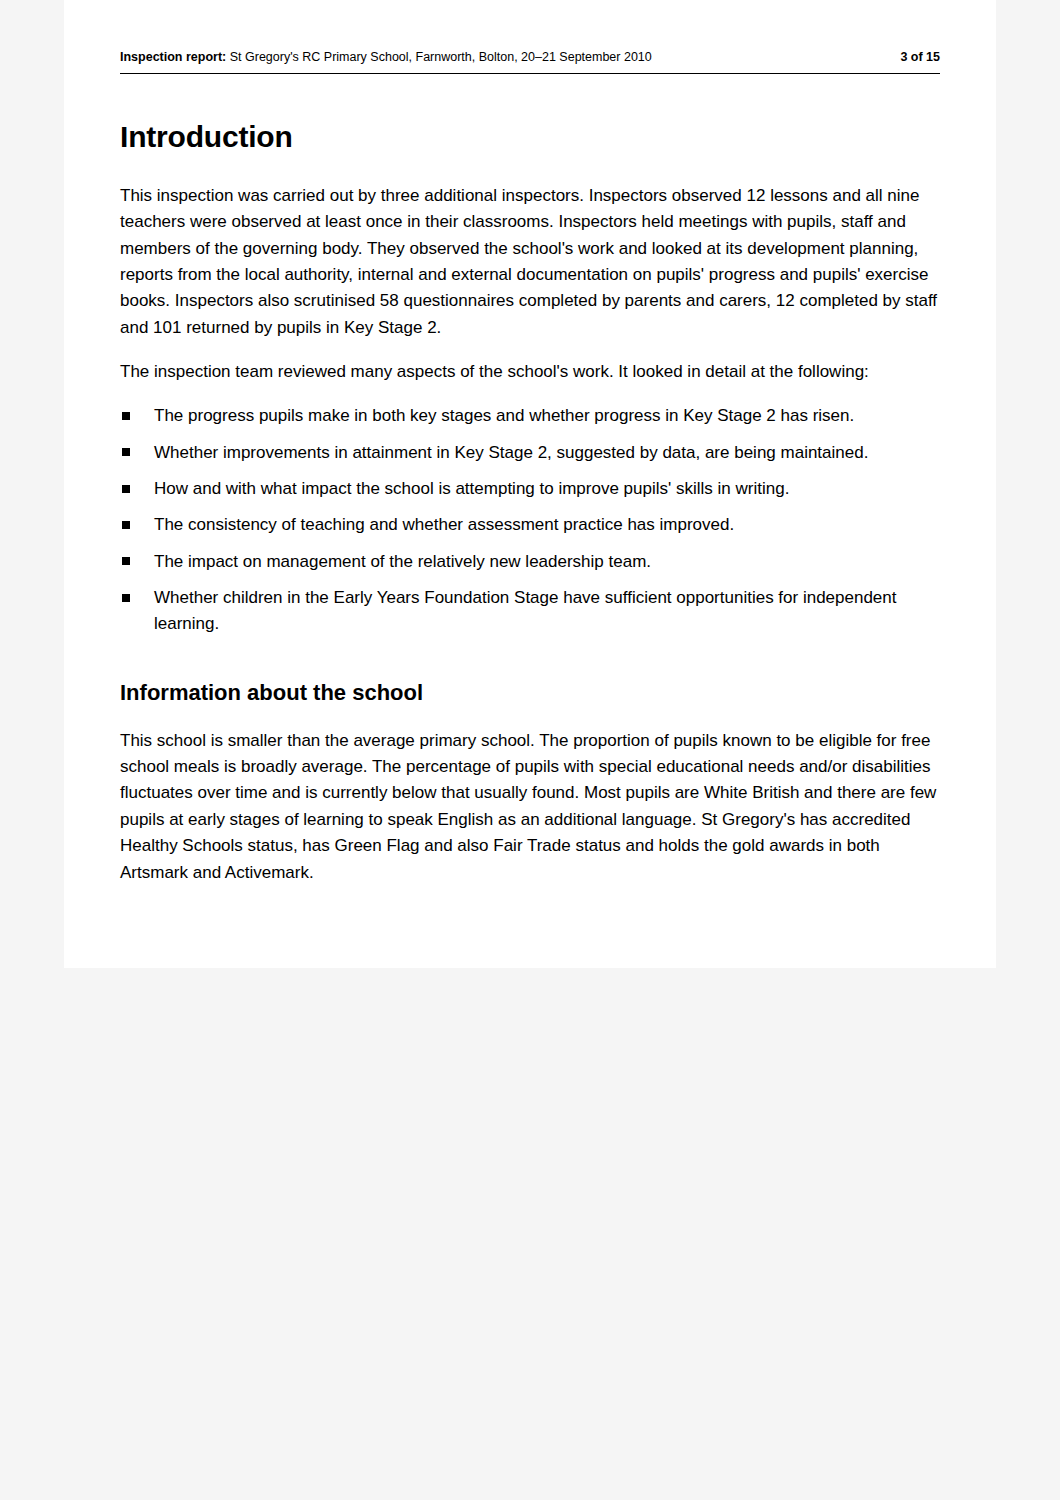Inspection report: St Gregory's RC Primary School, Farnworth, Bolton, 20–21 September 2010
3 of 15
Introduction
This inspection was carried out by three additional inspectors. Inspectors observed 12 lessons and all nine teachers were observed at least once in their classrooms. Inspectors held meetings with pupils, staff and members of the governing body. They observed the school's work and looked at its development planning, reports from the local authority, internal and external documentation on pupils' progress and pupils' exercise books. Inspectors also scrutinised 58 questionnaires completed by parents and carers, 12 completed by staff and 101 returned by pupils in Key Stage 2.
The inspection team reviewed many aspects of the school's work. It looked in detail at the following:
The progress pupils make in both key stages and whether progress in Key Stage 2 has risen.
Whether improvements in attainment in Key Stage 2, suggested by data, are being maintained.
How and with what impact the school is attempting to improve pupils' skills in writing.
The consistency of teaching and whether assessment practice has improved.
The impact on management of the relatively new leadership team.
Whether children in the Early Years Foundation Stage have sufficient opportunities for independent learning.
Information about the school
This school is smaller than the average primary school. The proportion of pupils known to be eligible for free school meals is broadly average. The percentage of pupils with special educational needs and/or disabilities fluctuates over time and is currently below that usually found. Most pupils are White British and there are few pupils at early stages of learning to speak English as an additional language. St Gregory's has accredited Healthy Schools status, has Green Flag and also Fair Trade status and holds the gold awards in both Artsmark and Activemark.